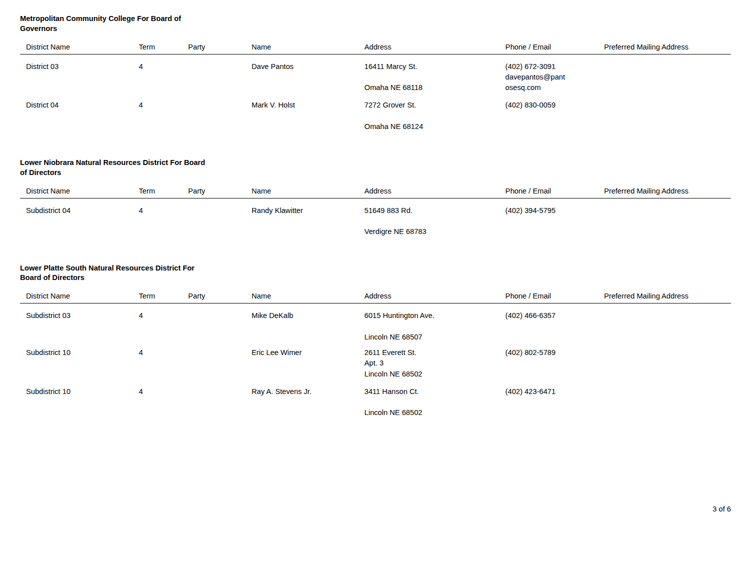Metropolitan Community College For Board of
Governors
| District Name | Term | Party | Name | Address | Phone / Email | Preferred Mailing Address |
| --- | --- | --- | --- | --- | --- | --- |
| District 03 | 4 | | Dave Pantos | 16411 Marcy St. Omaha NE 68118 | (402) 672-3091 davepantos@pant osesq.com | |
| District 04 | 4 | | Mark V. Holst | 7272 Grover St. Omaha NE 68124 | (402) 830-0059 | |
Lower Niobrara Natural Resources District For Board
of Directors
| District Name | Term | Party | Name | Address | Phone / Email | Preferred Mailing Address |
| --- | --- | --- | --- | --- | --- | --- |
| Subdistrict 04 | 4 | | Randy Klawitter | 51649 883 Rd. Verdigre NE 68783 | (402) 394-5795 | |
Lower Platte South Natural Resources District For
Board of Directors
| District Name | Term | Party | Name | Address | Phone / Email | Preferred Mailing Address |
| --- | --- | --- | --- | --- | --- | --- |
| Subdistrict 03 | 4 | | Mike DeKalb | 6015 Huntington Ave. Lincoln NE 68507 | (402) 466-6357 | |
| Subdistrict 10 | 4 | | Eric Lee Wimer | 2611 Everett St. Apt. 3 Lincoln NE 68502 | (402) 802-5789 | |
| Subdistrict 10 | 4 | | Ray A. Stevens Jr. | 3411 Hanson Ct. Lincoln NE 68502 | (402) 423-6471 | |
3 of 6